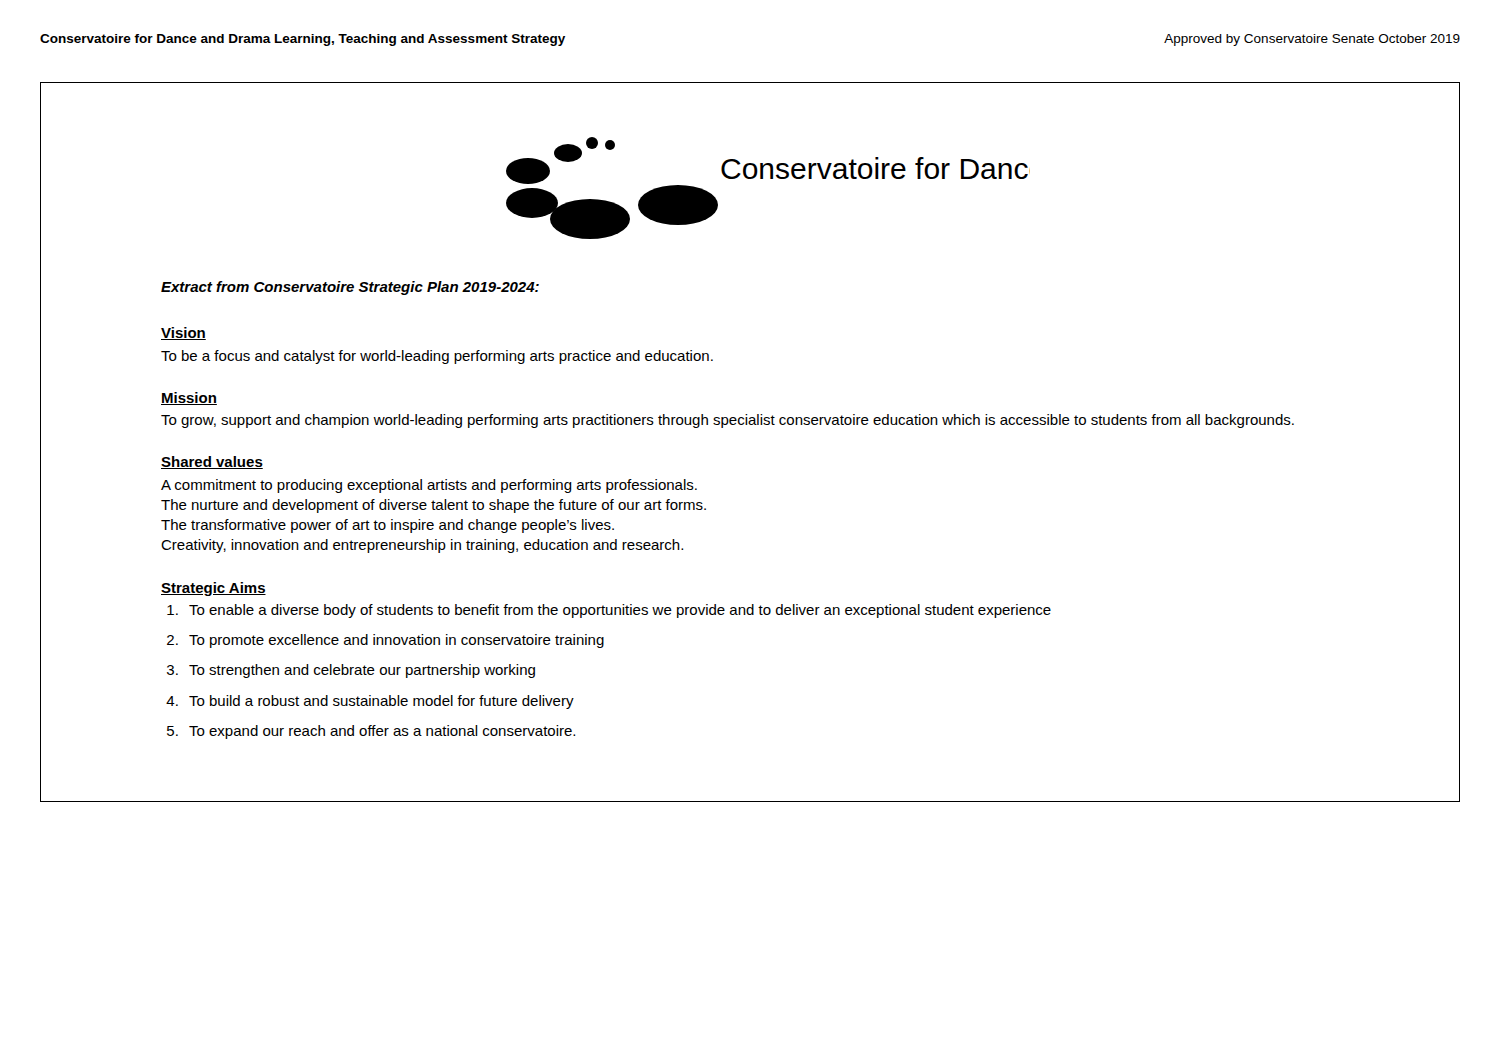Conservatoire for Dance and Drama Learning, Teaching and Assessment Strategy Approved by Conservatoire Senate October 2019
Conservatoire for Dance and Drama
Extract from Conservatoire Strategic Plan 2019-2024:
Vision
To be a focus and catalyst for world-leading performing arts practice and education.
Mission
To grow, support and champion world-leading performing arts practitioners through specialist conservatoire education which is accessible to students from all backgrounds.
Shared values
A commitment to producing exceptional artists and performing arts professionals.
The nurture and development of diverse talent to shape the future of our art forms.
The transformative power of art to inspire and change people’s lives.
Creativity, innovation and entrepreneurship in training, education and research.
Strategic Aims
To enable a diverse body of students to benefit from the opportunities we provide and to deliver an exceptional student experience
To promote excellence and innovation in conservatoire training
To strengthen and celebrate our partnership working
To build a robust and sustainable model for future delivery
To expand our reach and offer as a national conservatoire.